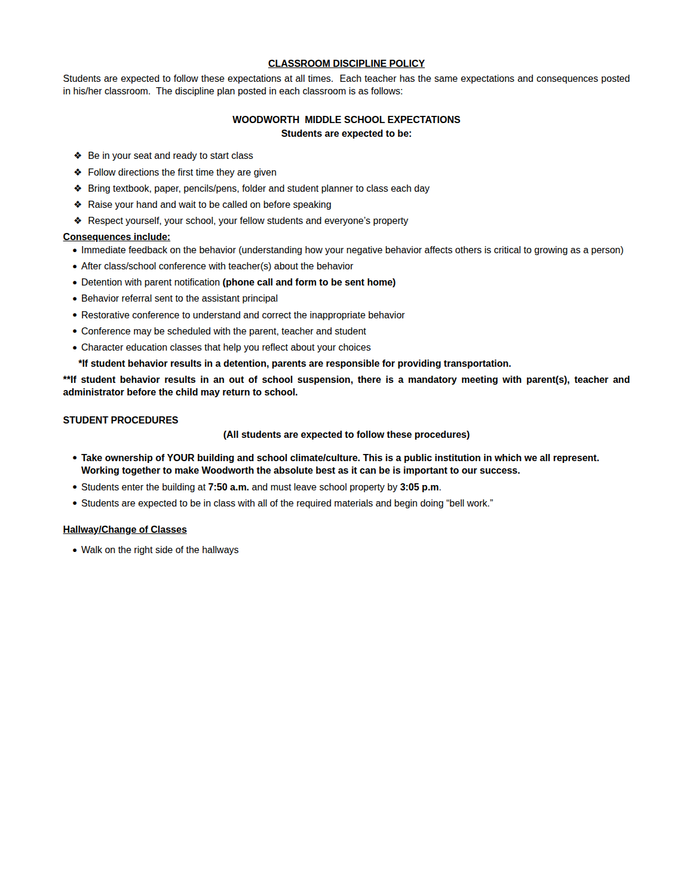CLASSROOM DISCIPLINE POLICY
Students are expected to follow these expectations at all times. Each teacher has the same expectations and consequences posted in his/her classroom. The discipline plan posted in each classroom is as follows:
WOODWORTH MIDDLE SCHOOL EXPECTATIONS
Students are expected to be:
Be in your seat and ready to start class
Follow directions the first time they are given
Bring textbook, paper, pencils/pens, folder and student planner to class each day
Raise your hand and wait to be called on before speaking
Respect yourself, your school, your fellow students and everyone’s property
Consequences include:
Immediate feedback on the behavior (understanding how your negative behavior affects others is critical to growing as a person)
After class/school conference with teacher(s) about the behavior
Detention with parent notification (phone call and form to be sent home)
Behavior referral sent to the assistant principal
Restorative conference to understand and correct the inappropriate behavior
Conference may be scheduled with the parent, teacher and student
Character education classes that help you reflect about your choices
*If student behavior results in a detention, parents are responsible for providing transportation.
**If student behavior results in an out of school suspension, there is a mandatory meeting with parent(s), teacher and administrator before the child may return to school.
STUDENT PROCEDURES
(All students are expected to follow these procedures)
Take ownership of YOUR building and school climate/culture. This is a public institution in which we all represent. Working together to make Woodworth the absolute best as it can be is important to our success.
Students enter the building at 7:50 a.m. and must leave school property by 3:05 p.m.
Students are expected to be in class with all of the required materials and begin doing “bell work.”
Hallway/Change of Classes
Walk on the right side of the hallways